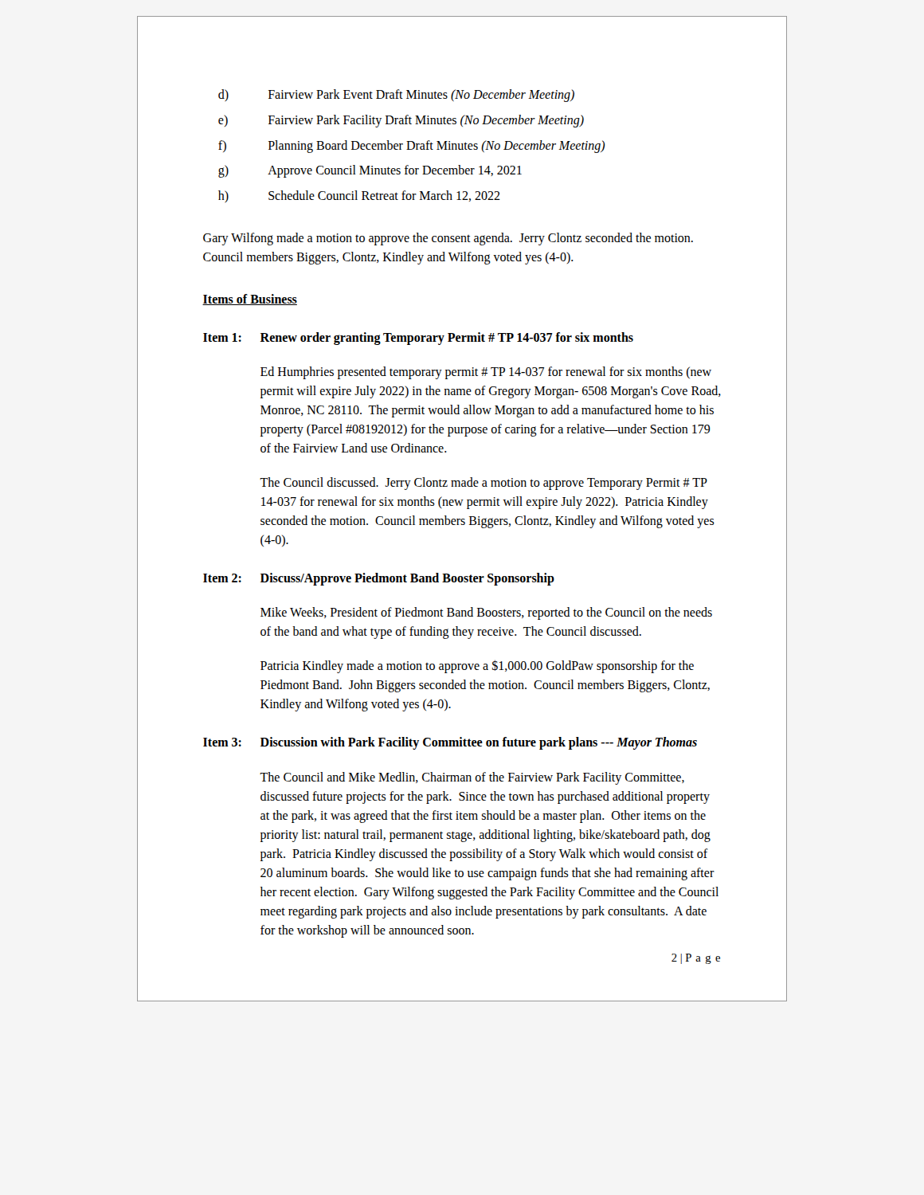d) Fairview Park Event Draft Minutes (No December Meeting)
e) Fairview Park Facility Draft Minutes (No December Meeting)
f) Planning Board December Draft Minutes (No December Meeting)
g) Approve Council Minutes for December 14, 2021
h) Schedule Council Retreat for March 12, 2022
Gary Wilfong made a motion to approve the consent agenda. Jerry Clontz seconded the motion. Council members Biggers, Clontz, Kindley and Wilfong voted yes (4-0).
Items of Business
Item 1: Renew order granting Temporary Permit # TP 14-037 for six months
Ed Humphries presented temporary permit # TP 14-037 for renewal for six months (new permit will expire July 2022) in the name of Gregory Morgan- 6508 Morgan's Cove Road, Monroe, NC 28110. The permit would allow Morgan to add a manufactured home to his property (Parcel #08192012) for the purpose of caring for a relative—under Section 179 of the Fairview Land use Ordinance.
The Council discussed. Jerry Clontz made a motion to approve Temporary Permit # TP 14-037 for renewal for six months (new permit will expire July 2022). Patricia Kindley seconded the motion. Council members Biggers, Clontz, Kindley and Wilfong voted yes (4-0).
Item 2: Discuss/Approve Piedmont Band Booster Sponsorship
Mike Weeks, President of Piedmont Band Boosters, reported to the Council on the needs of the band and what type of funding they receive. The Council discussed.
Patricia Kindley made a motion to approve a $1,000.00 GoldPaw sponsorship for the Piedmont Band. John Biggers seconded the motion. Council members Biggers, Clontz, Kindley and Wilfong voted yes (4-0).
Item 3: Discussion with Park Facility Committee on future park plans --- Mayor Thomas
The Council and Mike Medlin, Chairman of the Fairview Park Facility Committee, discussed future projects for the park. Since the town has purchased additional property at the park, it was agreed that the first item should be a master plan. Other items on the priority list: natural trail, permanent stage, additional lighting, bike/skateboard path, dog park. Patricia Kindley discussed the possibility of a Story Walk which would consist of 20 aluminum boards. She would like to use campaign funds that she had remaining after her recent election. Gary Wilfong suggested the Park Facility Committee and the Council meet regarding park projects and also include presentations by park consultants. A date for the workshop will be announced soon.
2 | P a g e